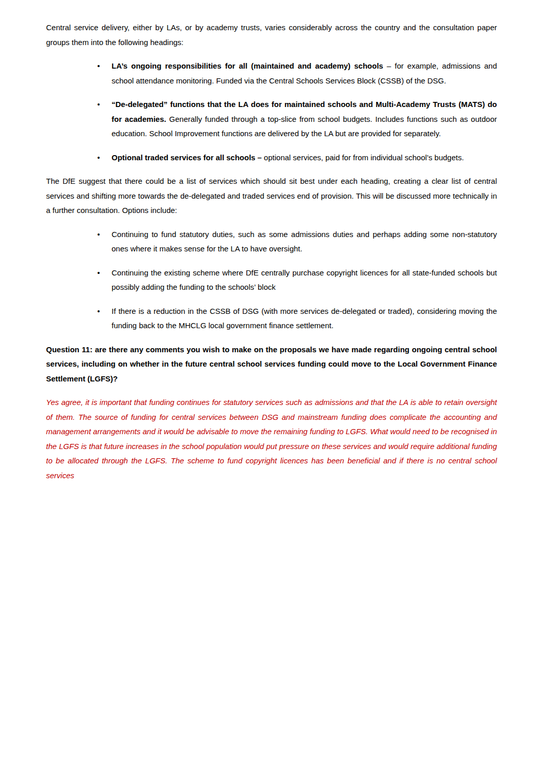Central service delivery, either by LAs, or by academy trusts, varies considerably across the country and the consultation paper groups them into the following headings:
LA’s ongoing responsibilities for all (maintained and academy) schools – for example, admissions and school attendance monitoring. Funded via the Central Schools Services Block (CSSB) of the DSG.
“De-delegated” functions that the LA does for maintained schools and Multi-Academy Trusts (MATS) do for academies. Generally funded through a top-slice from school budgets. Includes functions such as outdoor education. School Improvement functions are delivered by the LA but are provided for separately.
Optional traded services for all schools – optional services, paid for from individual school’s budgets.
The DfE suggest that there could be a list of services which should sit best under each heading, creating a clear list of central services and shifting more towards the de-delegated and traded services end of provision. This will be discussed more technically in a further consultation. Options include:
Continuing to fund statutory duties, such as some admissions duties and perhaps adding some non-statutory ones where it makes sense for the LA to have oversight.
Continuing the existing scheme where DfE centrally purchase copyright licences for all state-funded schools but possibly adding the funding to the schools’ block
If there is a reduction in the CSSB of DSG (with more services de-delegated or traded), considering moving the funding back to the MHCLG local government finance settlement.
Question 11: are there any comments you wish to make on the proposals we have made regarding ongoing central school services, including on whether in the future central school services funding could move to the Local Government Finance Settlement (LGFS)?
Yes agree, it is important that funding continues for statutory services such as admissions and that the LA is able to retain oversight of them. The source of funding for central services between DSG and mainstream funding does complicate the accounting and management arrangements and it would be advisable to move the remaining funding to LGFS. What would need to be recognised in the LGFS is that future increases in the school population would put pressure on these services and would require additional funding to be allocated through the LGFS. The scheme to fund copyright licences has been beneficial and if there is no central school services